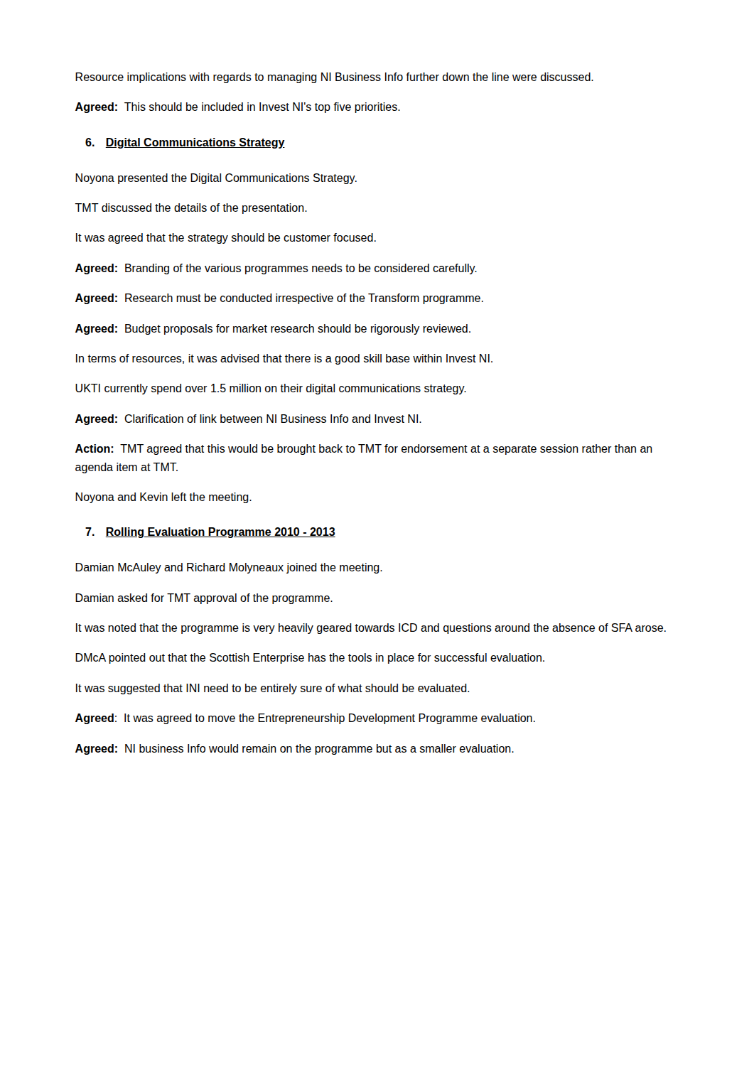Resource implications with regards to managing NI Business Info further down the line were discussed.
Agreed: This should be included in Invest NI's top five priorities.
6. Digital Communications Strategy
Noyona presented the Digital Communications Strategy.
TMT discussed the details of the presentation.
It was agreed that the strategy should be customer focused.
Agreed: Branding of the various programmes needs to be considered carefully.
Agreed: Research must be conducted irrespective of the Transform programme.
Agreed: Budget proposals for market research should be rigorously reviewed.
In terms of resources, it was advised that there is a good skill base within Invest NI.
UKTI currently spend over 1.5 million on their digital communications strategy.
Agreed: Clarification of link between NI Business Info and Invest NI.
Action: TMT agreed that this would be brought back to TMT for endorsement at a separate session rather than an agenda item at TMT.
Noyona and Kevin left the meeting.
7. Rolling Evaluation Programme 2010 - 2013
Damian McAuley and Richard Molyneaux joined the meeting.
Damian asked for TMT approval of the programme.
It was noted that the programme is very heavily geared towards ICD and questions around the absence of SFA arose.
DMcA pointed out that the Scottish Enterprise has the tools in place for successful evaluation.
It was suggested that INI need to be entirely sure of what should be evaluated.
Agreed: It was agreed to move the Entrepreneurship Development Programme evaluation.
Agreed: NI business Info would remain on the programme but as a smaller evaluation.